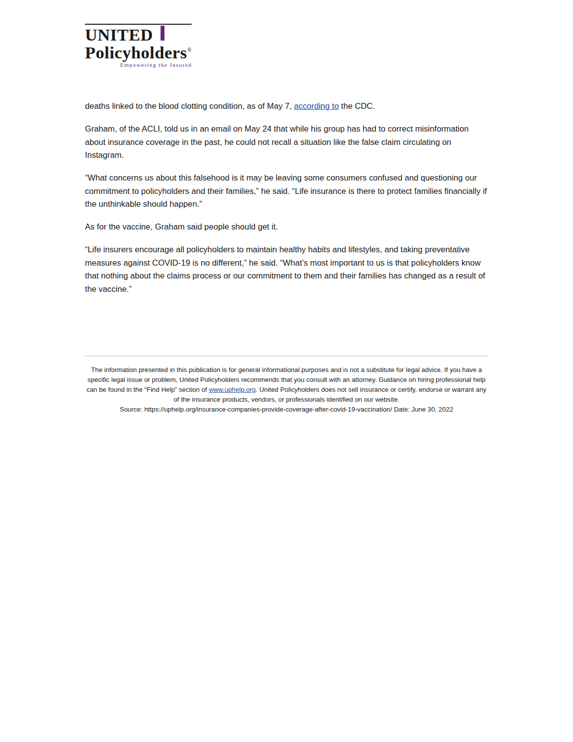UNITED
Policyholders®
Empowering the Insured
deaths linked to the blood clotting condition, as of May 7, according to the CDC.
Graham, of the ACLI, told us in an email on May 24 that while his group has had to correct misinformation about insurance coverage in the past, he could not recall a situation like the false claim circulating on Instagram.
“What concerns us about this falsehood is it may be leaving some consumers confused and questioning our commitment to policyholders and their families,” he said. “Life insurance is there to protect families financially if the unthinkable should happen.”
As for the vaccine, Graham said people should get it.
“Life insurers encourage all policyholders to maintain healthy habits and lifestyles, and taking preventative measures against COVID-19 is no different,” he said. “What’s most important to us is that policyholders know that nothing about the claims process or our commitment to them and their families has changed as a result of the vaccine.”
The information presented in this publication is for general informational purposes and is not a substitute for legal advice. If you have a specific legal issue or problem, United Policyholders recommends that you consult with an attorney. Guidance on hiring professional help can be found in the “Find Help” section of www.uphelp.org. United Policyholders does not sell insurance or certify, endorse or warrant any of the insurance products, vendors, or professionals identified on our website.
Source: https://uphelp.org/insurance-companies-provide-coverage-after-covid-19-vaccination/ Date: June 30, 2022